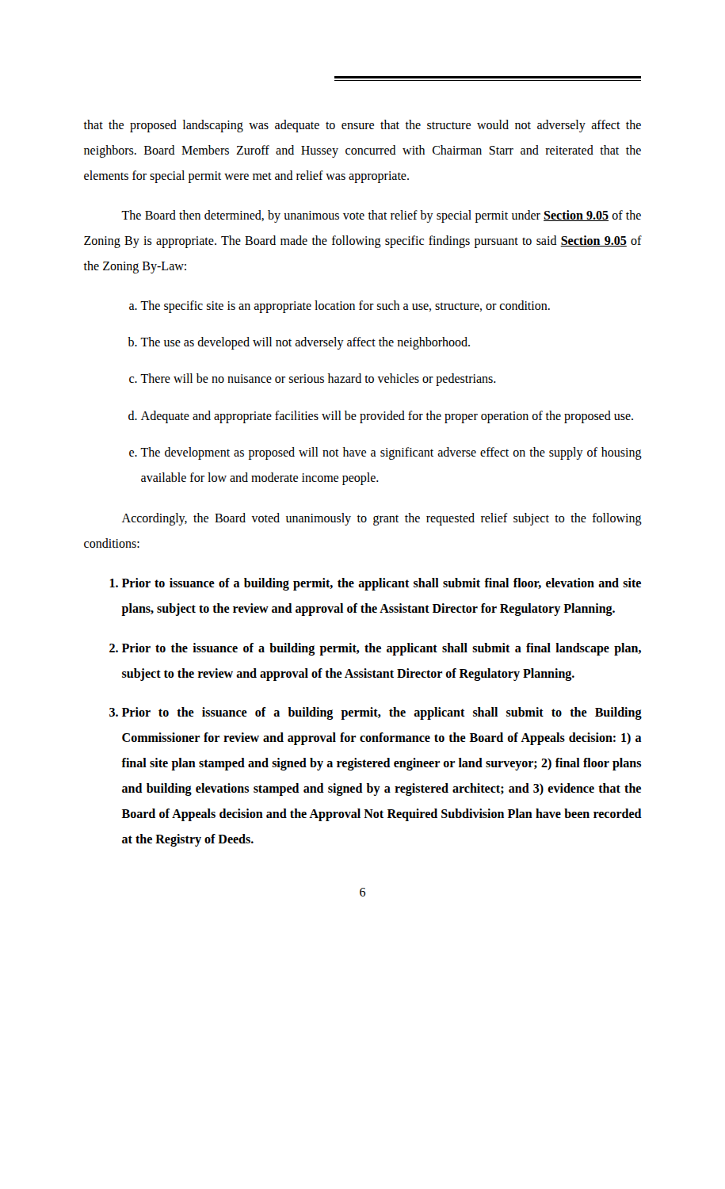that the proposed landscaping was adequate to ensure that the structure would not adversely affect the neighbors. Board Members Zuroff and Hussey concurred with Chairman Starr and reiterated that the elements for special permit were met and relief was appropriate.
The Board then determined, by unanimous vote that relief by special permit under Section 9.05 of the Zoning By is appropriate. The Board made the following specific findings pursuant to said Section 9.05 of the Zoning By-Law:
The specific site is an appropriate location for such a use, structure, or condition.
The use as developed will not adversely affect the neighborhood.
There will be no nuisance or serious hazard to vehicles or pedestrians.
Adequate and appropriate facilities will be provided for the proper operation of the proposed use.
The development as proposed will not have a significant adverse effect on the supply of housing available for low and moderate income people.
Accordingly, the Board voted unanimously to grant the requested relief subject to the following conditions:
Prior to issuance of a building permit, the applicant shall submit final floor, elevation and site plans, subject to the review and approval of the Assistant Director for Regulatory Planning.
Prior to the issuance of a building permit, the applicant shall submit a final landscape plan, subject to the review and approval of the Assistant Director of Regulatory Planning.
Prior to the issuance of a building permit, the applicant shall submit to the Building Commissioner for review and approval for conformance to the Board of Appeals decision: 1) a final site plan stamped and signed by a registered engineer or land surveyor; 2) final floor plans and building elevations stamped and signed by a registered architect; and 3) evidence that the Board of Appeals decision and the Approval Not Required Subdivision Plan have been recorded at the Registry of Deeds.
6